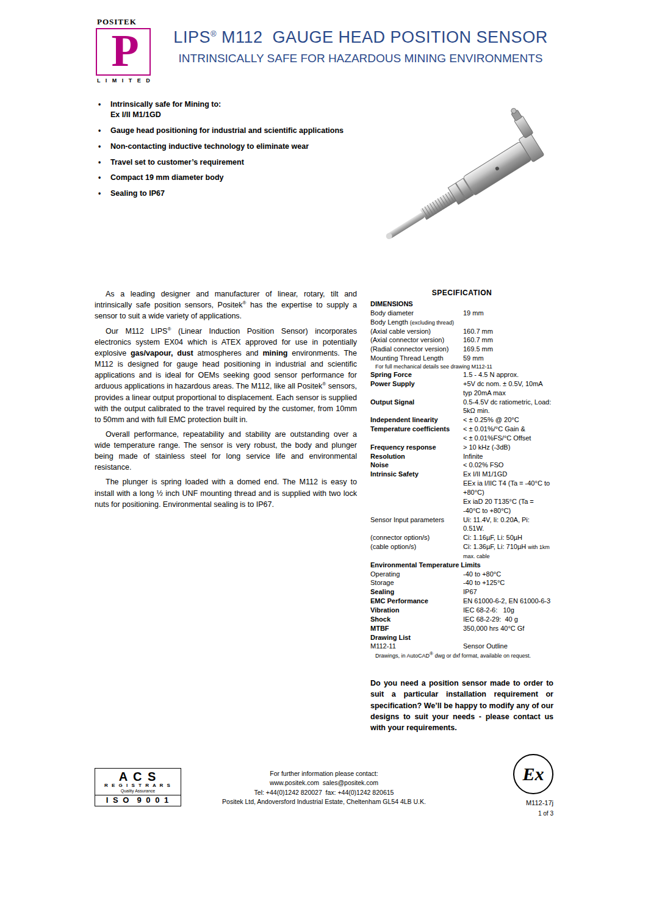POSITEK
P
L I M I T E D
LIPS® M112 GAUGE HEAD POSITION SENSOR
INTRINSICALLY SAFE FOR HAZARDOUS MINING ENVIRONMENTS
Intrinsically safe for Mining to:
Ex I/II M1/1GD
Gauge head positioning for industrial and scientific applications
Non-contacting inductive technology to eliminate wear
Travel set to customer’s requirement
Compact 19 mm diameter body
Sealing to IP67
As a leading designer and manufacturer of linear, rotary, tilt and intrinsically safe position sensors, Positek® has the expertise to supply a sensor to suit a wide variety of applications.
Our M112 LIPS® (Linear Induction Position Sensor) incorporates electronics system EX04 which is ATEX approved for use in potentially explosive gas/vapour, dust atmospheres and mining environments. The M112 is designed for gauge head positioning in industrial and scientific applications and is ideal for OEMs seeking good sensor performance for arduous applications in hazardous areas. The M112, like all Positek® sensors, provides a linear output proportional to displacement. Each sensor is supplied with the output calibrated to the travel required by the customer, from 10mm to 50mm and with full EMC protection built in.
Overall performance, repeatability and stability are outstanding over a wide temperature range. The sensor is very robust, the body and plunger being made of stainless steel for long service life and environmental resistance.
The plunger is spring loaded with a domed end. The M112 is easy to install with a long ½ inch UNF mounting thread and is supplied with two lock nuts for positioning. Environmental sealing is to IP67.
SPECIFICATION
| DIMENSIONS |
| Body diameter | 19 mm |
| Body Length (excluding thread) | |
| (Axial cable version) | 160.7 mm |
| (Axial connector version) | 160.7 mm |
| (Radial connector version) | 169.5 mm |
| Mounting Thread Length | 59 mm |
| For full mechanical details see drawing M112-11 |
| Spring Force | 1.5 - 4.5 N approx. |
| Power Supply | +5V dc nom. ± 0.5V, 10mA typ 20mA max |
| Output Signal | 0.5-4.5V dc ratiometric, Load: 5kΩ min. |
| Independent linearity | < ± 0.25% @ 20°C |
| Temperature coefficients | < ± 0.01%/°C Gain & |
| | < ± 0.01%FS/°C Offset |
| Frequency response | > 10 kHz (-3dB) |
| Resolution | Infinite |
| Noise | < 0.02% FSO |
| Intrinsic Safety | Ex I/II M1/1GD |
| | EEx ia I/IIC T4 (Ta = -40°C to +80°C) |
| | Ex iaD 20 T135°C (Ta = -40°C to +80°C) |
| Sensor Input parameters | Ui: 11.4V, Ii: 0.20A, Pi: 0.51W. |
| (connector option/s) | Ci: 1.16µF, Li: 50µH |
| (cable option/s) | Ci: 1.36µF, Li: 710µH with 1km max. cable |
| Environmental Temperature Limits |
| Operating | -40 to +80°C |
| Storage | -40 to +125°C |
| Sealing | IP67 |
| EMC Performance | EN 61000-6-2, EN 61000-6-3 |
| Vibration | IEC 68-2-6: 10g |
| Shock | IEC 68-2-29: 40 g |
| MTBF | 350,000 hrs 40°C Gf |
| Drawing List |
| M112-11 | Sensor Outline |
| Drawings, in AutoCAD ® dwg or dxf format, available on request. |
Do you need a position sensor made to order to suit a particular installation requirement or specification? We’ll be happy to modify any of our designs to suit your needs - please contact us with your requirements.
A C S
R E G I S T R A R S
Quality Assurance
I S O 9 0 0 1
For further information please contact:
www.positek.com sales@positek.com
Tel: +44(0)1242 820027 fax: +44(0)1242 820615
Positek Ltd, Andoversford Industrial Estate, Cheltenham GL54 4LB U.K.
Ex
M112-17j
1 of 3